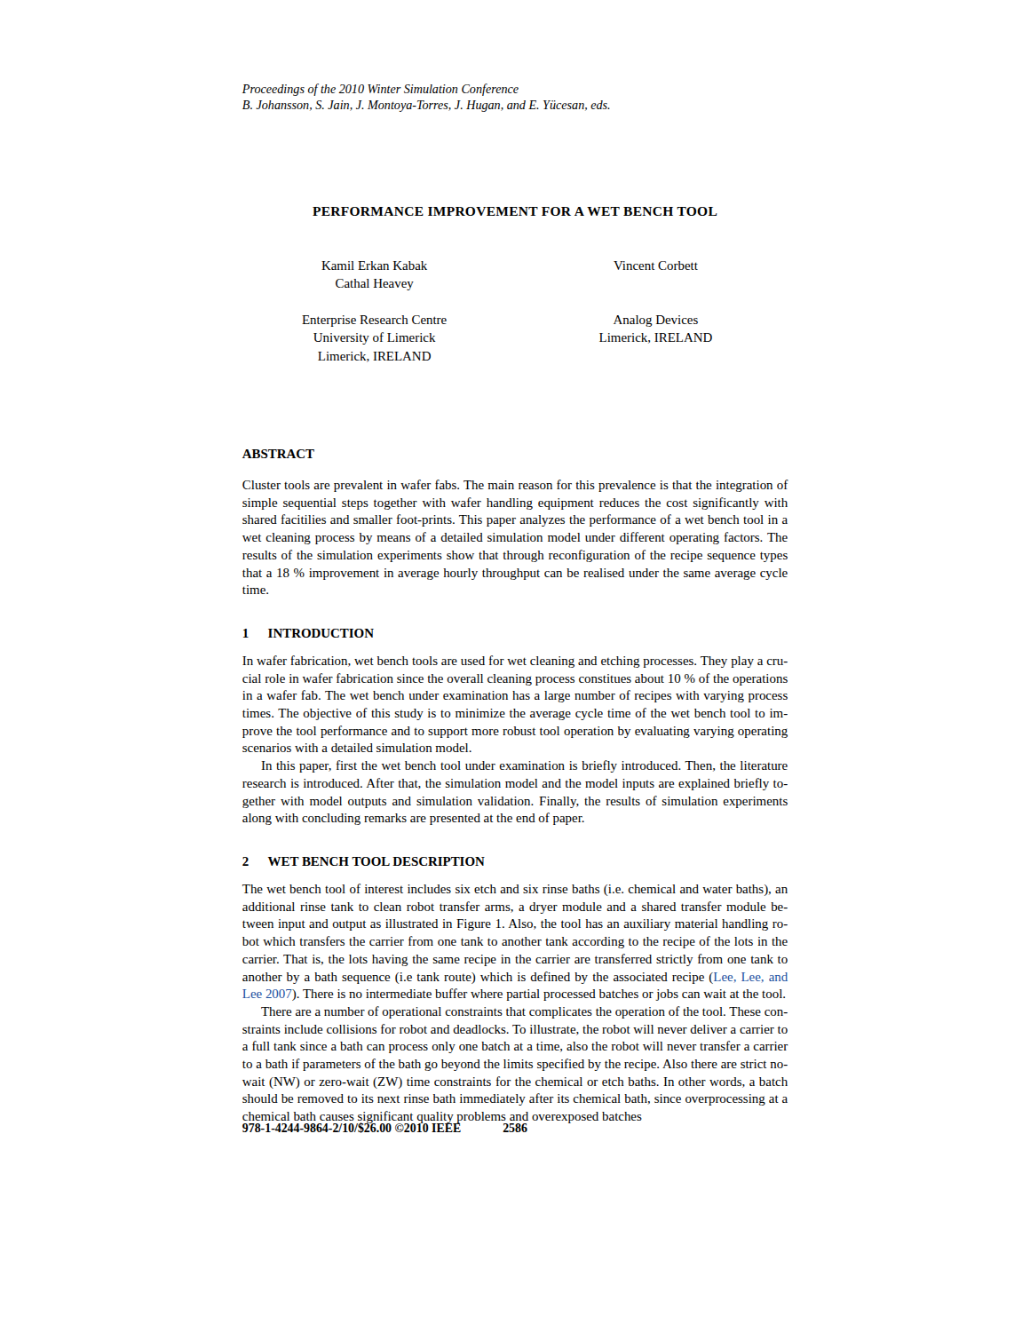Proceedings of the 2010 Winter Simulation Conference
B. Johansson, S. Jain, J. Montoya-Torres, J. Hugan, and E. Yücesan, eds.
Performance Improvement for a Wet Bench Tool
| Kamil Erkan Kabak Cathal Heavey | Vincent Corbett |
| Enterprise Research Centre University of Limerick Limerick, IRELAND | Analog Devices Limerick, IRELAND |
Abstract
Cluster tools are prevalent in wafer fabs. The main reason for this prevalence is that the integration of simple sequential steps together with wafer handling equipment reduces the cost significantly with shared facitilies and smaller foot-prints. This paper analyzes the performance of a wet bench tool in a wet cleaning process by means of a detailed simulation model under different operating factors. The results of the simulation experiments show that through reconfiguration of the recipe sequence types that a 18 % improvement in average hourly throughput can be realised under the same average cycle time.
1 Introduction
In wafer fabrication, wet bench tools are used for wet cleaning and etching processes. They play a crucial role in wafer fabrication since the overall cleaning process constitues about 10 % of the operations in a wafer fab. The wet bench under examination has a large number of recipes with varying process times. The objective of this study is to minimize the average cycle time of the wet bench tool to improve the tool performance and to support more robust tool operation by evaluating varying operating scenarios with a detailed simulation model.
In this paper, first the wet bench tool under examination is briefly introduced. Then, the literature research is introduced. After that, the simulation model and the model inputs are explained briefly together with model outputs and simulation validation. Finally, the results of simulation experiments along with concluding remarks are presented at the end of paper.
2 Wet Bench Tool Description
The wet bench tool of interest includes six etch and six rinse baths (i.e. chemical and water baths), an additional rinse tank to clean robot transfer arms, a dryer module and a shared transfer module between input and output as illustrated in Figure 1. Also, the tool has an auxiliary material handling robot which transfers the carrier from one tank to another tank according to the recipe of the lots in the carrier. That is, the lots having the same recipe in the carrier are transferred strictly from one tank to another by a bath sequence (i.e tank route) which is defined by the associated recipe (Lee, Lee, and Lee 2007). There is no intermediate buffer where partial processed batches or jobs can wait at the tool.
There are a number of operational constraints that complicates the operation of the tool. These constraints include collisions for robot and deadlocks. To illustrate, the robot will never deliver a carrier to a full tank since a bath can process only one batch at a time, also the robot will never transfer a carrier to a bath if parameters of the bath go beyond the limits specified by the recipe. Also there are strict no-wait (NW) or zero-wait (ZW) time constraints for the chemical or etch baths. In other words, a batch should be removed to its next rinse bath immediately after its chemical bath, since overprocessing at a chemical bath causes significant quality problems and overexposed batches
978-1-4244-9864-2/10/$26.00 ©2010 IEEE 2586